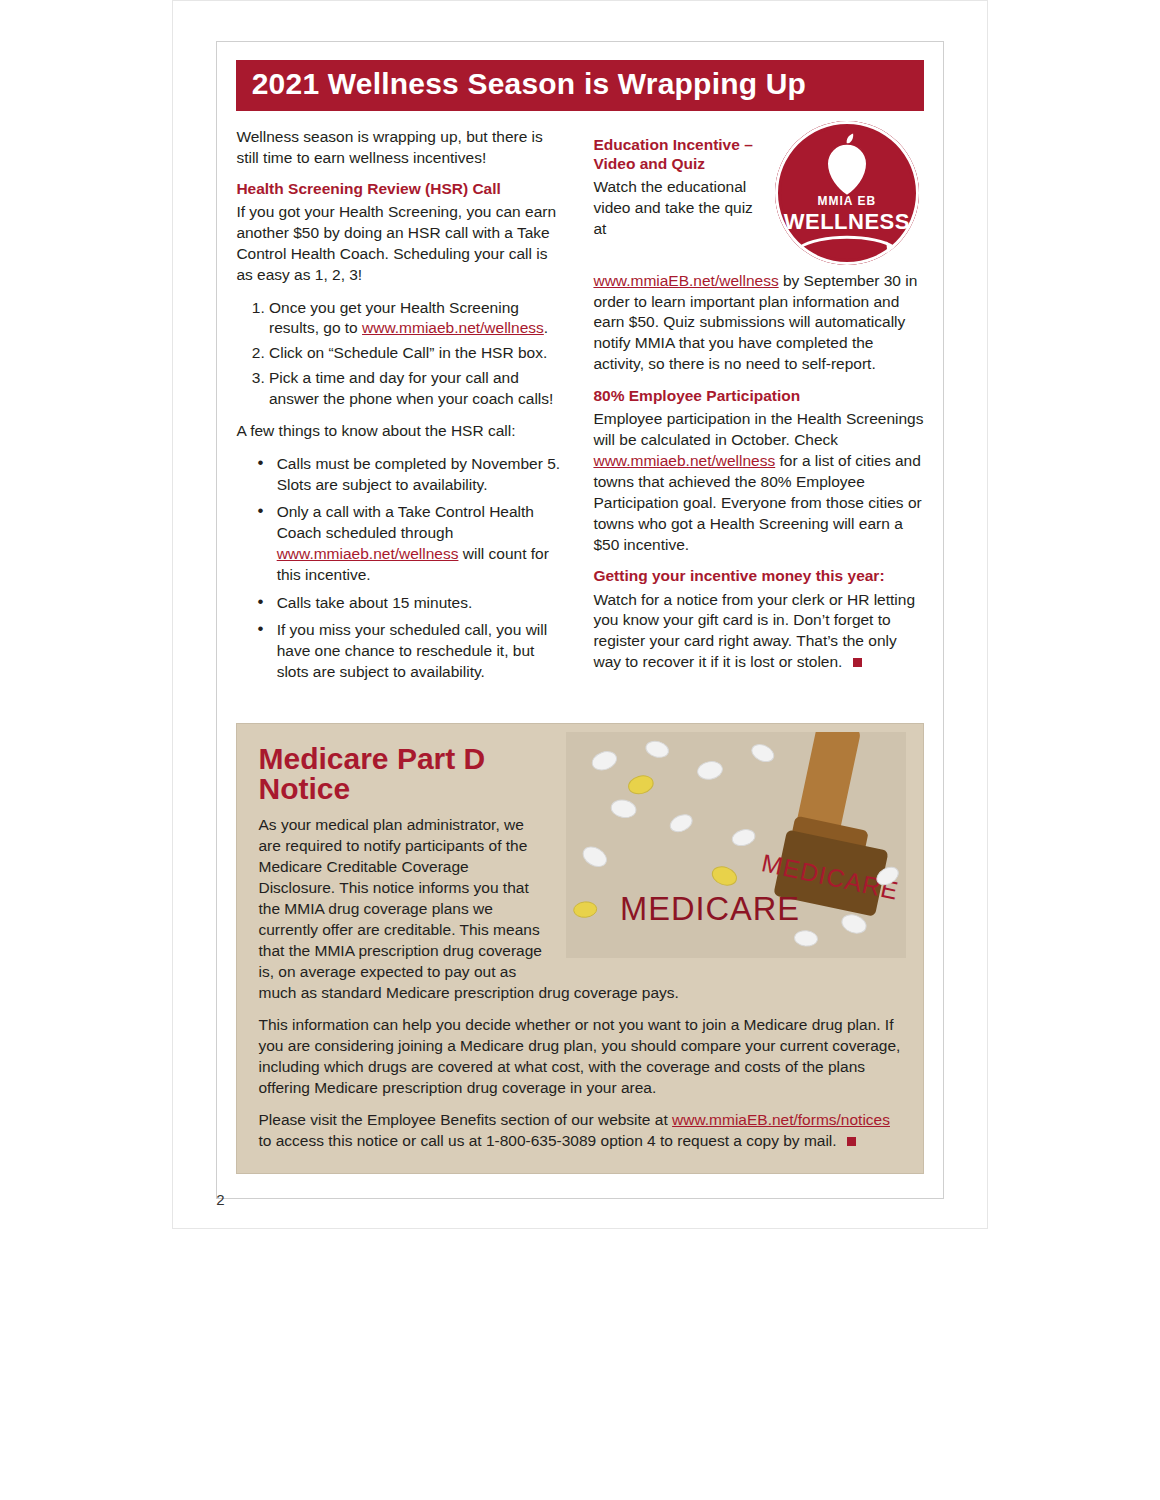2021 Wellness Season is Wrapping Up
Wellness season is wrapping up, but there is still time to earn wellness incentives!
Health Screening Review (HSR) Call
If you got your Health Screening, you can earn another $50 by doing an HSR call with a Take Control Health Coach. Scheduling your call is as easy as 1, 2, 3!
Once you get your Health Screening results, go to www.mmiaeb.net/wellness.
Click on “Schedule Call” in the HSR box.
Pick a time and day for your call and answer the phone when your coach calls!
A few things to know about the HSR call:
Calls must be completed by November 5. Slots are subject to availability.
Only a call with a Take Control Health Coach scheduled through www.mmiaeb.net/wellness will count for this incentive.
Calls take about 15 minutes.
If you miss your scheduled call, you will have one chance to reschedule it, but slots are subject to availability.
MMIA EB
WELLNESS
Education Incentive – Video and Quiz
Watch the educational video and take the quiz at www.mmiaEB.net/wellness by September 30 in order to learn important plan information and earn $50. Quiz submissions will automatically notify MMIA that you have completed the activity, so there is no need to self-report.
80% Employee Participation
Employee participation in the Health Screenings will be calculated in October. Check www.mmiaeb.net/wellness for a list of cities and towns that achieved the 80% Employee Participation goal. Everyone from those cities or towns who got a Health Screening will earn a $50 incentive.
Getting your incentive money this year:
Watch for a notice from your clerk or HR letting you know your gift card is in. Don’t forget to register your card right away. That’s the only way to recover it if it is lost or stolen.
MEDICARE MEDICARE
Medicare Part D Notice
As your medical plan administrator, we are required to notify participants of the Medicare Creditable Coverage Disclosure. This notice informs you that the MMIA drug coverage plans we currently offer are creditable. This means that the MMIA prescription drug coverage is, on average expected to pay out as much as standard Medicare prescription drug coverage pays.
This information can help you decide whether or not you want to join a Medicare drug plan. If you are considering joining a Medicare drug plan, you should compare your current coverage, including which drugs are covered at what cost, with the coverage and costs of the plans offering Medicare prescription drug coverage in your area.
Please visit the Employee Benefits section of our website at www.mmiaEB.net/forms/notices to access this notice or call us at 1-800-635-3089 option 4 to request a copy by mail.
2